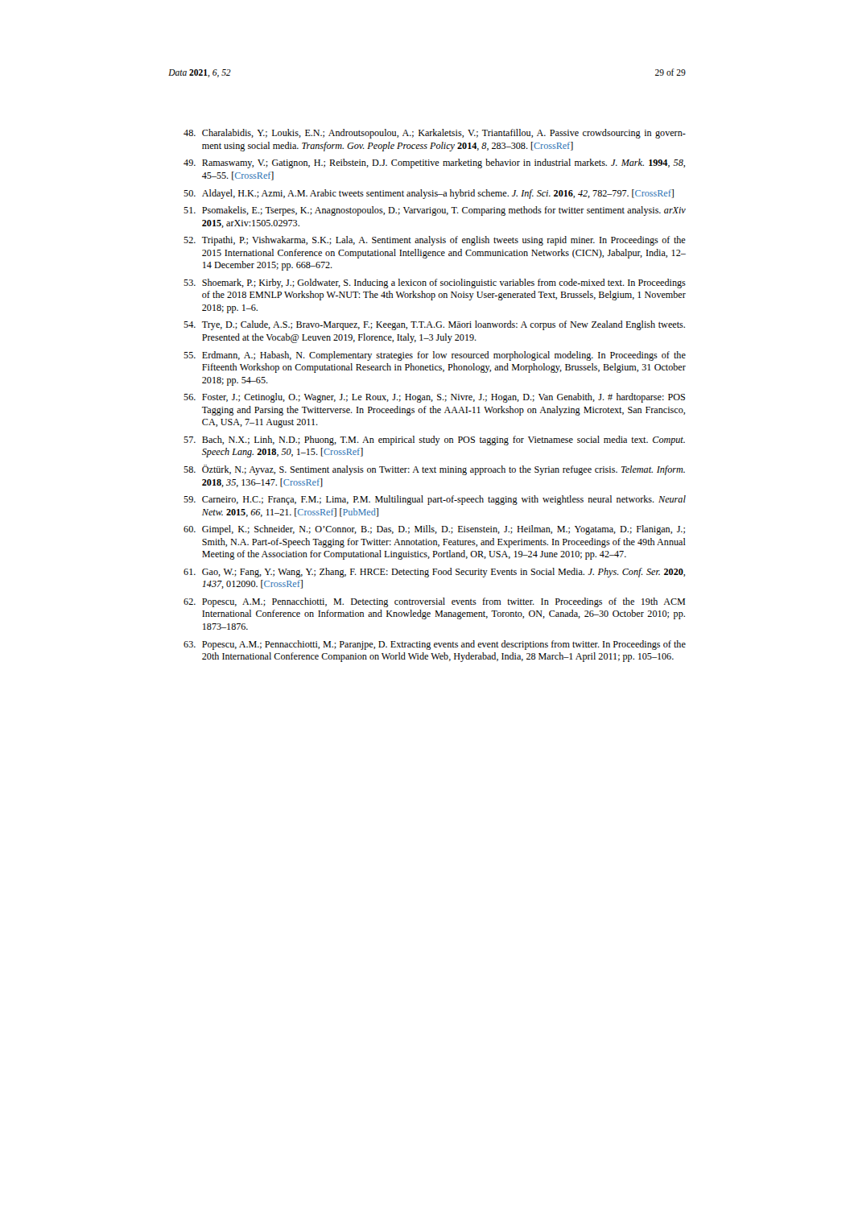Data 2021, 6, 52
29 of 29
Charalabidis, Y.; Loukis, E.N.; Androutsopoulou, A.; Karkaletsis, V.; Triantafillou, A. Passive crowdsourcing in government using social media. Transform. Gov. People Process Policy 2014, 8, 283–308. [CrossRef]
Ramaswamy, V.; Gatignon, H.; Reibstein, D.J. Competitive marketing behavior in industrial markets. J. Mark. 1994, 58, 45–55. [CrossRef]
Aldayel, H.K.; Azmi, A.M. Arabic tweets sentiment analysis–a hybrid scheme. J. Inf. Sci. 2016, 42, 782–797. [CrossRef]
Psomakelis, E.; Tserpes, K.; Anagnostopoulos, D.; Varvarigou, T. Comparing methods for twitter sentiment analysis. arXiv 2015, arXiv:1505.02973.
Tripathi, P.; Vishwakarma, S.K.; Lala, A. Sentiment analysis of english tweets using rapid miner. In Proceedings of the 2015 International Conference on Computational Intelligence and Communication Networks (CICN), Jabalpur, India, 12–14 December 2015; pp. 668–672.
Shoemark, P.; Kirby, J.; Goldwater, S. Inducing a lexicon of sociolinguistic variables from code-mixed text. In Proceedings of the 2018 EMNLP Workshop W-NUT: The 4th Workshop on Noisy User-generated Text, Brussels, Belgium, 1 November 2018; pp. 1–6.
Trye, D.; Calude, A.S.; Bravo-Marquez, F.; Keegan, T.T.A.G. Māori loanwords: A corpus of New Zealand English tweets. Presented at the Vocab@ Leuven 2019, Florence, Italy, 1–3 July 2019.
Erdmann, A.; Habash, N. Complementary strategies for low resourced morphological modeling. In Proceedings of the Fifteenth Workshop on Computational Research in Phonetics, Phonology, and Morphology, Brussels, Belgium, 31 October 2018; pp. 54–65.
Foster, J.; Cetinoglu, O.; Wagner, J.; Le Roux, J.; Hogan, S.; Nivre, J.; Hogan, D.; Van Genabith, J. # hardtoparse: POS Tagging and Parsing the Twitterverse. In Proceedings of the AAAI-11 Workshop on Analyzing Microtext, San Francisco, CA, USA, 7–11 August 2011.
Bach, N.X.; Linh, N.D.; Phuong, T.M. An empirical study on POS tagging for Vietnamese social media text. Comput. Speech Lang. 2018, 50, 1–15. [CrossRef]
Öztürk, N.; Ayvaz, S. Sentiment analysis on Twitter: A text mining approach to the Syrian refugee crisis. Telemat. Inform. 2018, 35, 136–147. [CrossRef]
Carneiro, H.C.; França, F.M.; Lima, P.M. Multilingual part-of-speech tagging with weightless neural networks. Neural Netw. 2015, 66, 11–21. [CrossRef] [PubMed]
Gimpel, K.; Schneider, N.; O’Connor, B.; Das, D.; Mills, D.; Eisenstein, J.; Heilman, M.; Yogatama, D.; Flanigan, J.; Smith, N.A. Part-of-Speech Tagging for Twitter: Annotation, Features, and Experiments. In Proceedings of the 49th Annual Meeting of the Association for Computational Linguistics, Portland, OR, USA, 19–24 June 2010; pp. 42–47.
Gao, W.; Fang, Y.; Wang, Y.; Zhang, F. HRCE: Detecting Food Security Events in Social Media. J. Phys. Conf. Ser. 2020, 1437, 012090. [CrossRef]
Popescu, A.M.; Pennacchiotti, M. Detecting controversial events from twitter. In Proceedings of the 19th ACM International Conference on Information and Knowledge Management, Toronto, ON, Canada, 26–30 October 2010; pp. 1873–1876.
Popescu, A.M.; Pennacchiotti, M.; Paranjpe, D. Extracting events and event descriptions from twitter. In Proceedings of the 20th International Conference Companion on World Wide Web, Hyderabad, India, 28 March–1 April 2011; pp. 105–106.